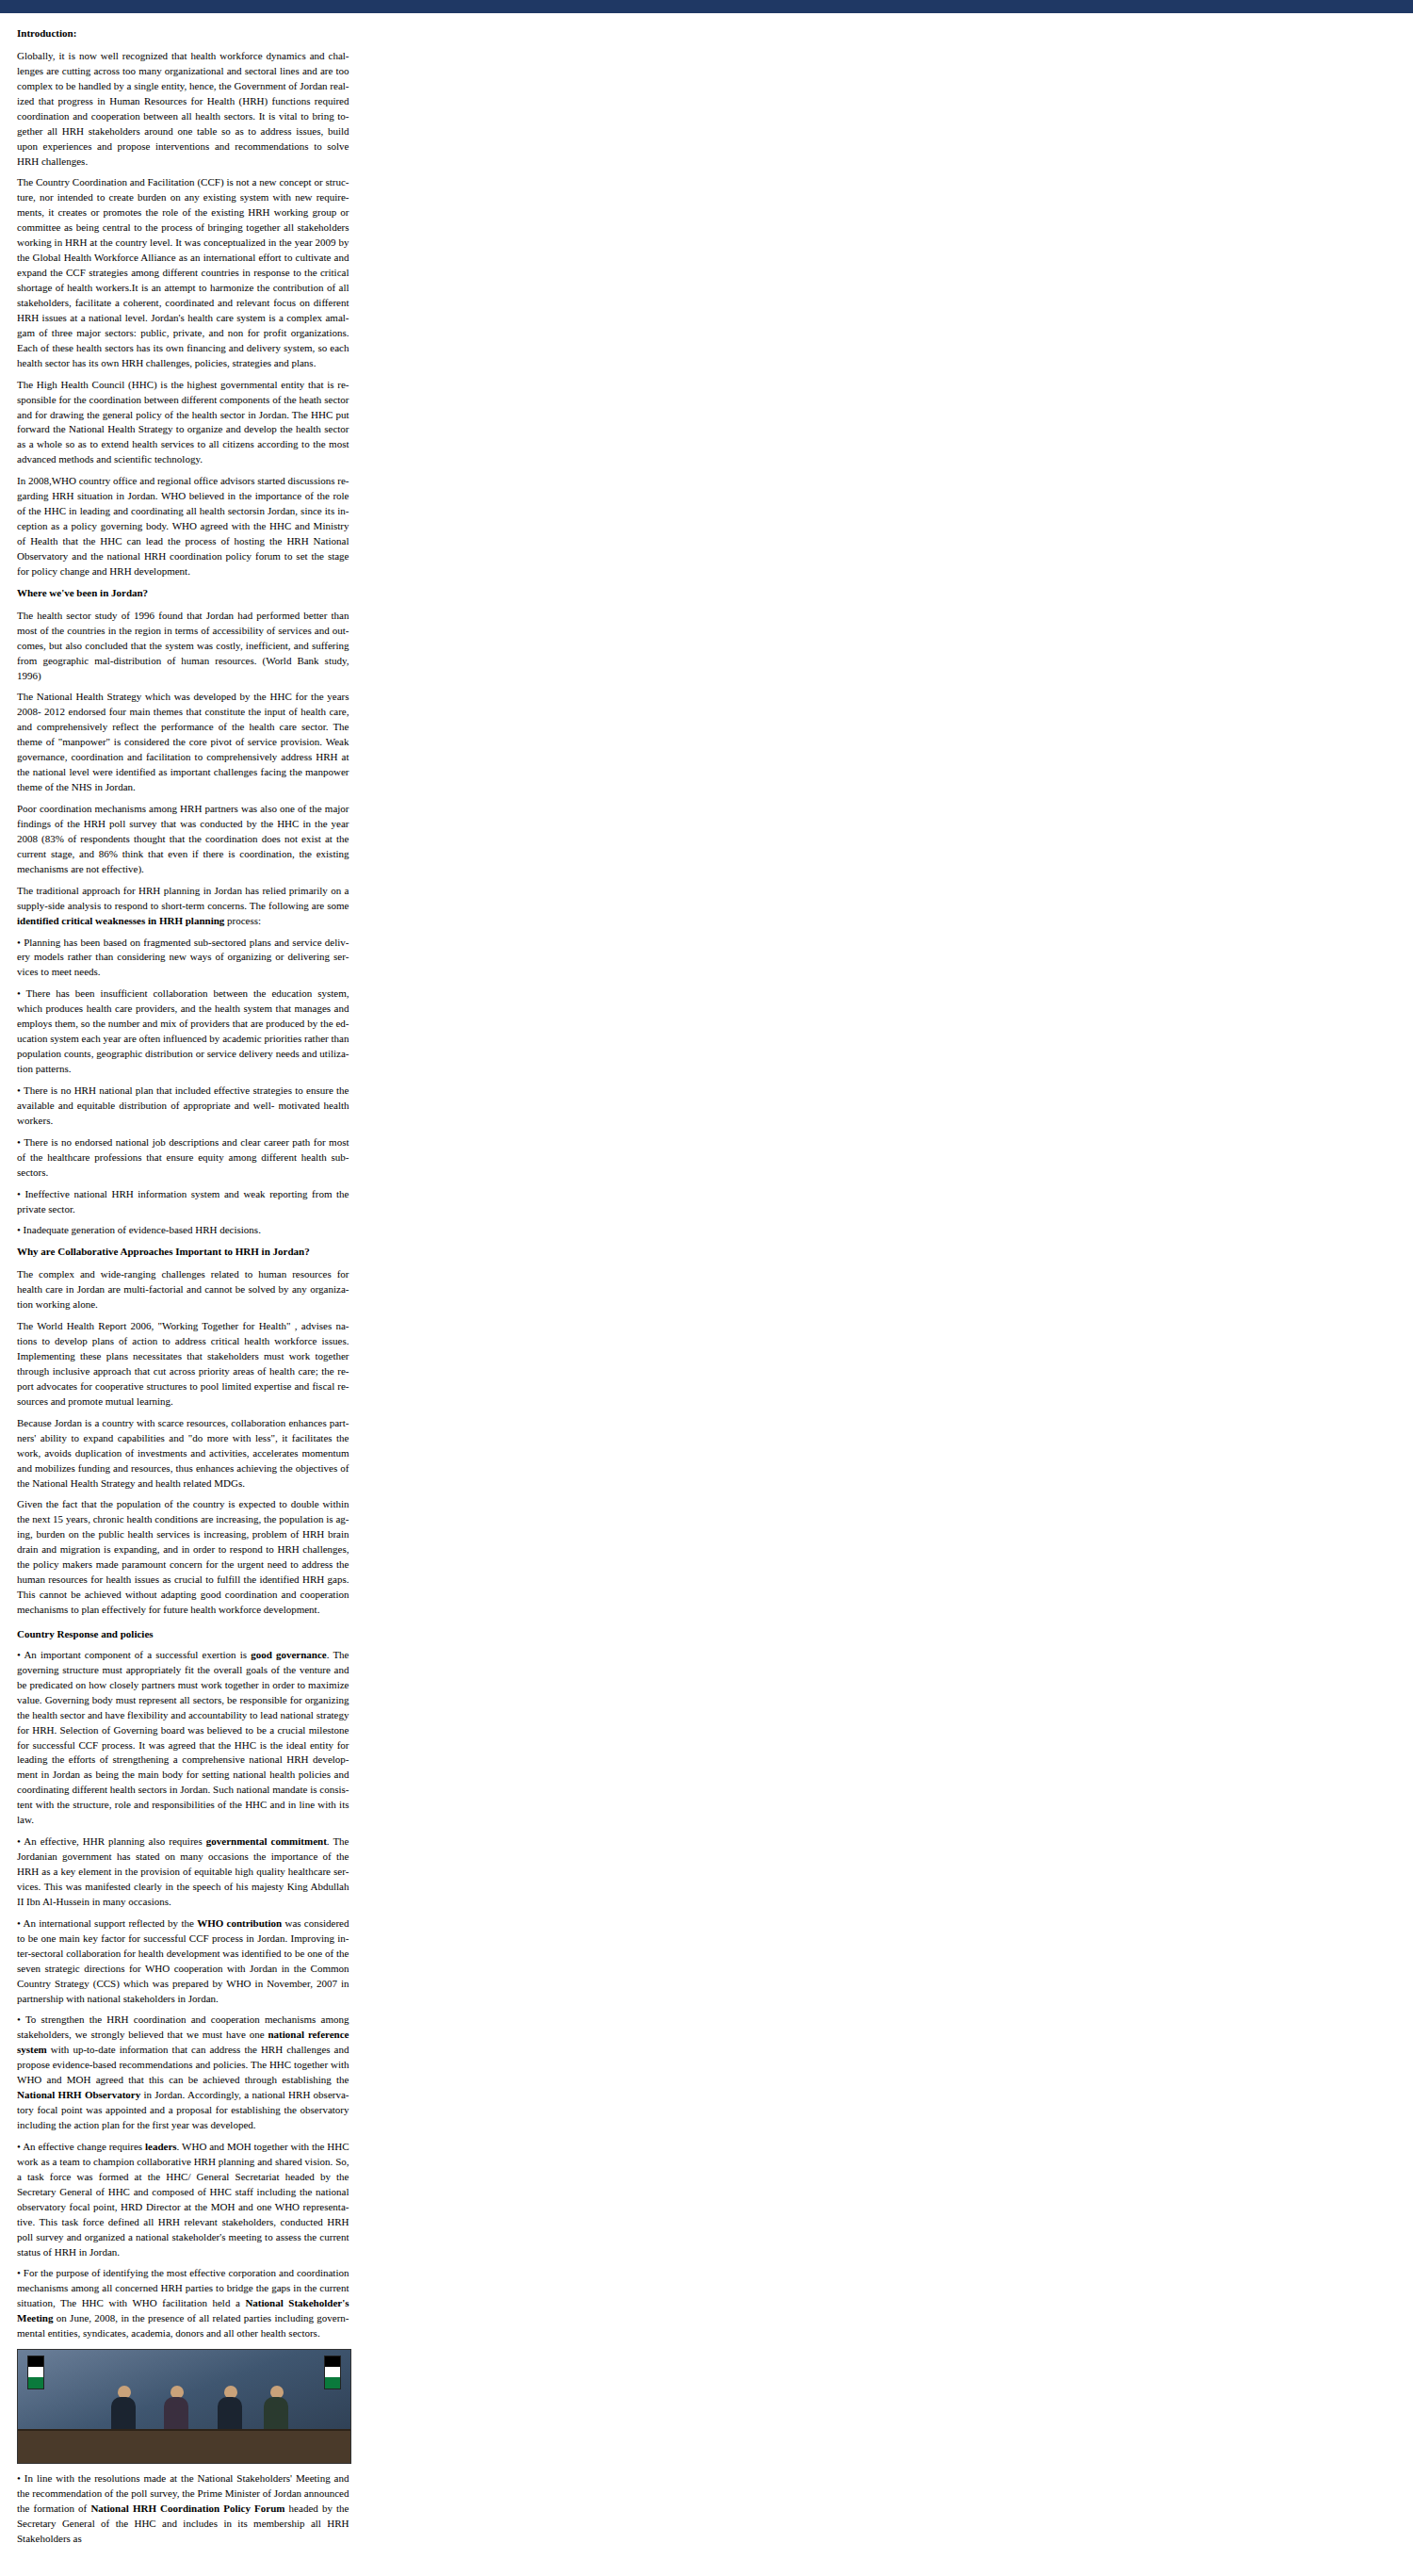Introduction:
Globally, it is now well recognized that health workforce dynamics and challenges are cutting across too many organizational and sectoral lines and are too complex to be handled by a single entity, hence, the Government of Jordan realized that progress in Human Resources for Health (HRH) functions required coordination and cooperation between all health sectors. It is vital to bring together all HRH stakeholders around one table so as to address issues, build upon experiences and propose interventions and recommendations to solve HRH challenges.
The Country Coordination and Facilitation (CCF) is not a new concept or structure, nor intended to create burden on any existing system with new requirements, it creates or promotes the role of the existing HRH working group or committee as being central to the process of bringing together all stakeholders working in HRH at the country level. It was conceptualized in the year 2009 by the Global Health Workforce Alliance as an international effort to cultivate and expand the CCF strategies among different countries in response to the critical shortage of health workers.It is an attempt to harmonize the contribution of all stakeholders, facilitate a coherent, coordinated and relevant focus on different HRH issues at a national level. Jordan's health care system is a complex amalgam of three major sectors: public, private, and non for profit organizations. Each of these health sectors has its own financing and delivery system, so each health sector has its own HRH challenges, policies, strategies and plans.
The High Health Council (HHC) is the highest governmental entity that is responsible for the coordination between different components of the heath sector and for drawing the general policy of the health sector in Jordan. The HHC put forward the National Health Strategy to organize and develop the health sector as a whole so as to extend health services to all citizens according to the most advanced methods and scientific technology.
In 2008,WHO country office and regional office advisors started discussions regarding HRH situation in Jordan. WHO believed in the importance of the role of the HHC in leading and coordinating all health sectorsin Jordan, since its inception as a policy governing body. WHO agreed with the HHC and Ministry of Health that the HHC can lead the process of hosting the HRH National Observatory and the national HRH coordination policy forum to set the stage for policy change and HRH development.
Where we've been in Jordan?
The health sector study of 1996 found that Jordan had performed better than most of the countries in the region in terms of accessibility of services and outcomes, but also concluded that the system was costly, inefficient, and suffering from geographic mal-distribution of human resources. (World Bank study, 1996)
The National Health Strategy which was developed by the HHC for the years 2008- 2012 endorsed four main themes that constitute the input of health care, and comprehensively reflect the performance of the health care sector. The theme of "manpower" is considered the core pivot of service provision. Weak governance, coordination and facilitation to comprehensively address HRH at the national level were identified as important challenges facing the manpower theme of the NHS in Jordan.
Poor coordination mechanisms among HRH partners was also one of the major findings of the HRH poll survey that was conducted by the HHC in the year 2008 (83% of respondents thought that the coordination does not exist at the current stage, and 86% think that even if there is coordination, the existing mechanisms are not effective).
The traditional approach for HRH planning in Jordan has relied primarily on a supply-side analysis to respond to short-term concerns. The following are some identified critical weaknesses in HRH planning process:
• Planning has been based on fragmented sub-sectored plans and service delivery models rather than considering new ways of organizing or delivering services to meet needs.
• There has been insufficient collaboration between the education system, which produces health care providers, and the health system that manages and employs them, so the number and mix of providers that are produced by the education system each year are often influenced by academic priorities rather than population counts, geographic distribution or service delivery needs and utilization patterns.
• There is no HRH national plan that included effective strategies to ensure the available and equitable distribution of appropriate and well- motivated health workers.
• There is no endorsed national job descriptions and clear career path for most of the healthcare professions that ensure equity among different health sub-sectors.
• Ineffective national HRH information system and weak reporting from the private sector.
• Inadequate generation of evidence-based HRH decisions.
Why are Collaborative Approaches Important to HRH in Jordan?
The complex and wide-ranging challenges related to human resources for health care in Jordan are multi-factorial and cannot be solved by any organization working alone.
The World Health Report 2006, "Working Together for Health" , advises nations to develop plans of action to address critical health workforce issues. Implementing these plans necessitates that stakeholders must work together through inclusive approach that cut across priority areas of health care; the report advocates for cooperative structures to pool limited expertise and fiscal resources and promote mutual learning.
Because Jordan is a country with scarce resources, collaboration enhances partners' ability to expand capabilities and "do more with less", it facilitates the work, avoids duplication of investments and activities, accelerates momentum and mobilizes funding and resources, thus enhances achieving the objectives of the National Health Strategy and health related MDGs.
Given the fact that the population of the country is expected to double within the next 15 years, chronic health conditions are increasing, the population is aging, burden on the public health services is increasing, problem of HRH brain drain and migration is expanding, and in order to respond to HRH challenges, the policy makers made paramount concern for the urgent need to address the human resources for health issues as crucial to fulfill the identified HRH gaps. This cannot be achieved without adapting good coordination and cooperation mechanisms to plan effectively for future health workforce development.
Country Response and policies
• An important component of a successful exertion is good governance. The governing structure must appropriately fit the overall goals of the venture and be predicated on how closely partners must work together in order to maximize value. Governing body must represent all sectors, be responsible for organizing the health sector and have flexibility and accountability to lead national strategy for HRH. Selection of Governing board was believed to be a crucial milestone for successful CCF process. It was agreed that the HHC is the ideal entity for leading the efforts of strengthening a comprehensive national HRH development in Jordan as being the main body for setting national health policies and coordinating different health sectors in Jordan. Such national mandate is consistent with the structure, role and responsibilities of the HHC and in line with its law.
• An effective, HHR planning also requires governmental commitment. The Jordanian government has stated on many occasions the importance of the HRH as a key element in the provision of equitable high quality healthcare services. This was manifested clearly in the speech of his majesty King Abdullah II Ibn Al-Hussein in many occasions.
• An international support reflected by the WHO contribution was considered to be one main key factor for successful CCF process in Jordan. Improving inter-sectoral collaboration for health development was identified to be one of the seven strategic directions for WHO cooperation with Jordan in the Common Country Strategy (CCS) which was prepared by WHO in November, 2007 in partnership with national stakeholders in Jordan.
• To strengthen the HRH coordination and cooperation mechanisms among stakeholders, we strongly believed that we must have one national reference system with up-to-date information that can address the HRH challenges and propose evidence-based recommendations and policies. The HHC together with WHO and MOH agreed that this can be achieved through establishing the National HRH Observatory in Jordan. Accordingly, a national HRH observatory focal point was appointed and a proposal for establishing the observatory including the action plan for the first year was developed.
• An effective change requires leaders. WHO and MOH together with the HHC work as a team to champion collaborative HRH planning and shared vision. So, a task force was formed at the HHC/ General Secretariat headed by the Secretary General of HHC and composed of HHC staff including the national observatory focal point, HRD Director at the MOH and one WHO representative. This task force defined all HRH relevant stakeholders, conducted HRH poll survey and organized a national stakeholder's meeting to assess the current status of HRH in Jordan.
• For the purpose of identifying the most effective corporation and coordination mechanisms among all concerned HRH parties to bridge the gaps in the current situation, The HHC with WHO facilitation held a National Stakeholder's Meeting on June, 2008, in the presence of all related parties including governmental entities, syndicates, academia, donors and all other health sectors.
• In line with the resolutions made at the National Stakeholders' Meeting and the recommendation of the poll survey, the Prime Minister of Jordan announced the formation of National HRH Coordination Policy Forum headed by the Secretary General of the HHC and includes in its membership all HRH Stakeholders as